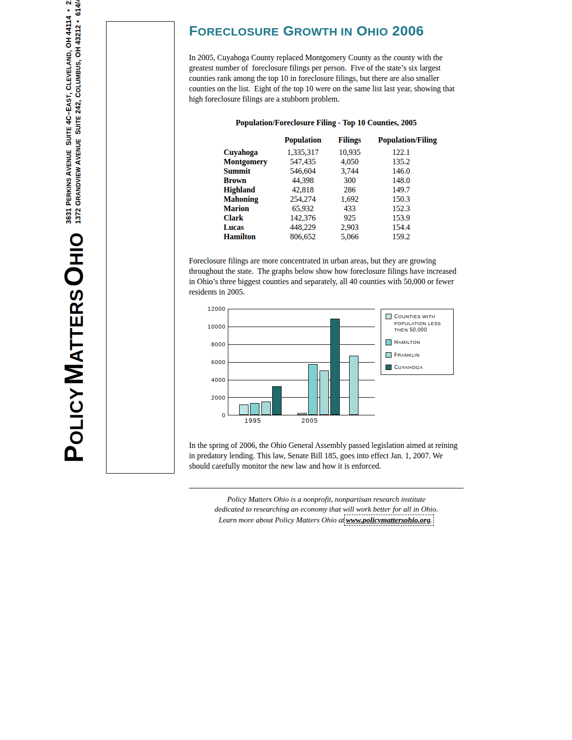POLICY MATTERS OHIO
3631 PERKINS AVENUE SUITE 4C–EAST, CLEVELAND, OH 44114 • 216/361-9801 • FAX: 216/361-9810 1372 GRANDVIEW AVENUE SUITE 242, COLUMBUS, OH 43212 • 614/486-4601 • FAX: 614/486-4603
FORECLOSURE GROWTH IN OHIO 2006
In 2005, Cuyahoga County replaced Montgomery County as the county with the greatest number of foreclosure filings per person. Five of the state’s six largest counties rank among the top 10 in foreclosure filings, but there are also smaller counties on the list. Eight of the top 10 were on the same list last year, showing that high foreclosure filings are a stubborn problem.
Population/Foreclosure Filing - Top 10 Counties, 2005
| | Population | Filings | Population/Filing |
| --- | --- | --- | --- |
| Cuyahoga | 1,335,317 | 10,935 | 122.1 |
| Montgomery | 547,435 | 4,050 | 135.2 |
| Summit | 546,604 | 3,744 | 146.0 |
| Brown | 44,398 | 300 | 148.0 |
| Highland | 42,818 | 286 | 149.7 |
| Mahoning | 254,274 | 1,692 | 150.3 |
| Marion | 65,932 | 433 | 152.3 |
| Clark | 142,376 | 925 | 153.9 |
| Lucas | 448,229 | 2,903 | 154.4 |
| Hamilton | 806,652 | 5,066 | 159.2 |
Foreclosure filings are more concentrated in urban areas, but they are growing throughout the state. The graphs below show how foreclosure filings have increased in Ohio’s three biggest counties and separately, all 40 counties with 50,000 or fewer residents in 2005.
12000 10000 8000 6000 4000 2000 0
COUNTIES WITH POPULATION LESS THEN 50,000
HAMILTON
FRANKLIN
CUYAHOGA
1995 2005
In the spring of 2006, the Ohio General Assembly passed legislation aimed at reining in predatory lending. This law, Senate Bill 185, goes into effect Jan. 1, 2007. We should carefully monitor the new law and how it is enforced.
Policy Matters Ohio is a nonprofit, nonpartisan research institute
dedicated to researching an economy that will work better for all in Ohio.
Learn more about Policy Matters Ohio atwww.policymattersohio.org.